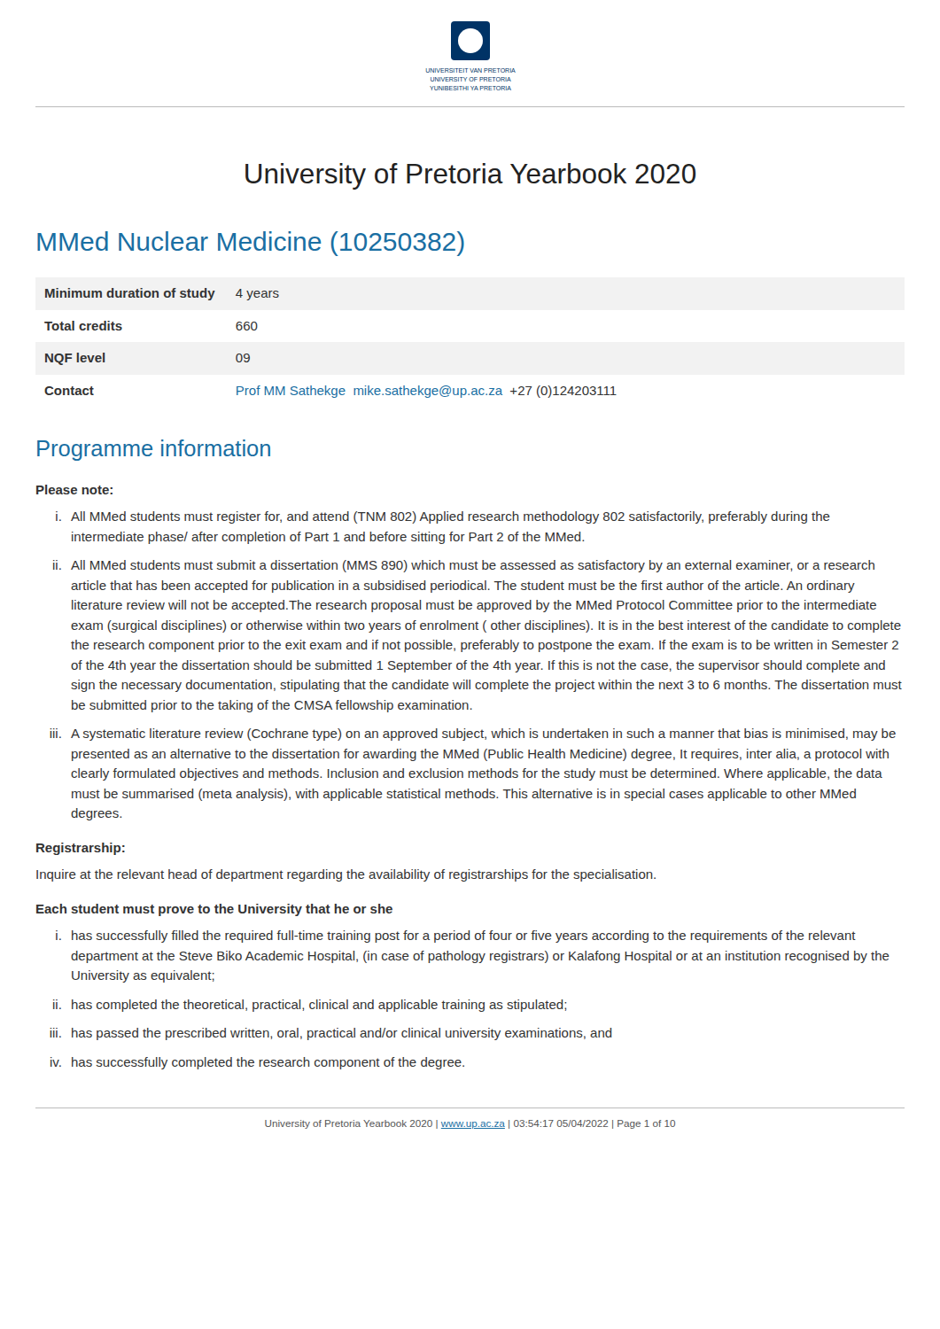University of Pretoria Yearbook 2020
MMed Nuclear Medicine (10250382)
| Minimum duration of study | 4 years |
| Total credits | 660 |
| NQF level | 09 |
| Contact | Prof MM Sathekge mike.sathekge@up.ac.za +27 (0)124203111 |
Programme information
Please note:
All MMed students must register for, and attend (TNM 802) Applied research methodology 802 satisfactorily, preferably during the intermediate phase/ after completion of Part 1 and before sitting for Part 2 of the MMed.
All MMed students must submit a dissertation (MMS 890) which must be assessed as satisfactory by an external examiner, or a research article that has been accepted for publication in a subsidised periodical. The student must be the first author of the article. An ordinary literature review will not be accepted.The research proposal must be approved by the MMed Protocol Committee prior to the intermediate exam (surgical disciplines) or otherwise within two years of enrolment ( other disciplines). It is in the best interest of the candidate to complete the research component prior to the exit exam and if not possible, preferably to postpone the exam. If the exam is to be written in Semester 2 of the 4th year the dissertation should be submitted 1 September of the 4th year. If this is not the case, the supervisor should complete and sign the necessary documentation, stipulating that the candidate will complete the project within the next 3 to 6 months. The dissertation must be submitted prior to the taking of the CMSA fellowship examination.
A systematic literature review (Cochrane type) on an approved subject, which is undertaken in such a manner that bias is minimised, may be presented as an alternative to the dissertation for awarding the MMed (Public Health Medicine) degree, It requires, inter alia, a protocol with clearly formulated objectives and methods. Inclusion and exclusion methods for the study must be determined. Where applicable, the data must be summarised (meta analysis), with applicable statistical methods. This alternative is in special cases applicable to other MMed degrees.
Registrarship:
Inquire at the relevant head of department regarding the availability of registrarships for the specialisation.
Each student must prove to the University that he or she
has successfully filled the required full-time training post for a period of four or five years according to the requirements of the relevant department at the Steve Biko Academic Hospital, (in case of pathology registrars) or Kalafong Hospital or at an institution recognised by the University as equivalent;
has completed the theoretical, practical, clinical and applicable training as stipulated;
has passed the prescribed written, oral, practical and/or clinical university examinations, and
has successfully completed the research component of the degree.
University of Pretoria Yearbook 2020 | www.up.ac.za | 03:54:17 05/04/2022 | Page 1 of 10